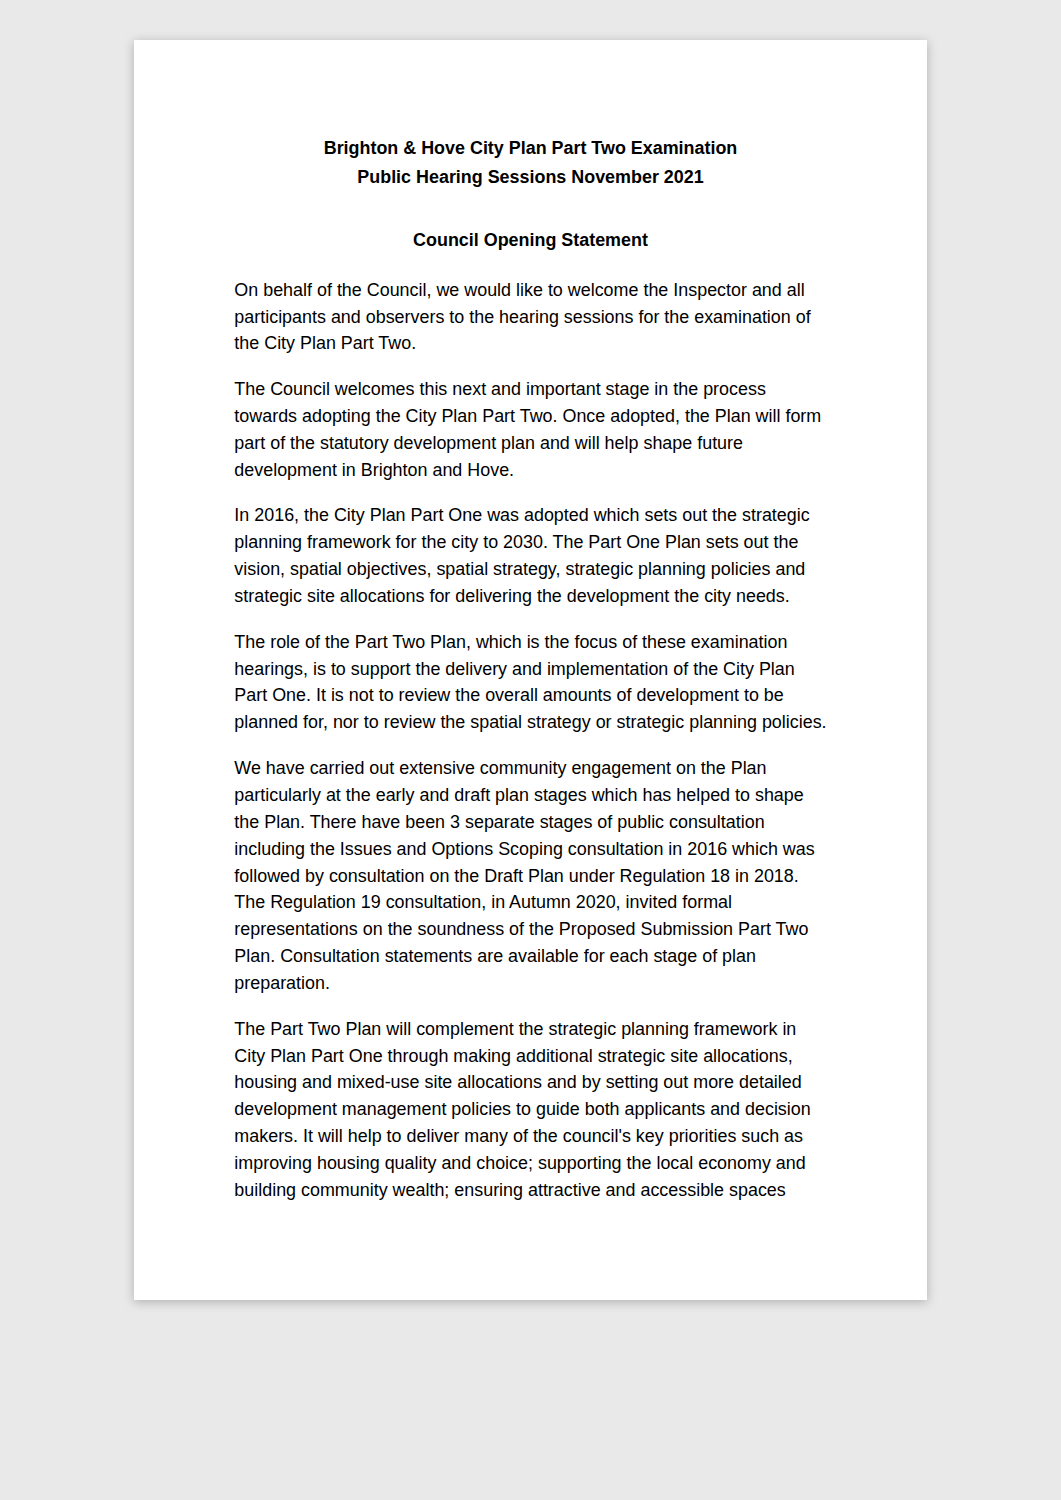Brighton & Hove City Plan Part Two Examination
Public Hearing Sessions November 2021
Council Opening Statement
On behalf of the Council, we would like to welcome the Inspector and all participants and observers to the hearing sessions for the examination of the City Plan Part Two.
The Council welcomes this next and important stage in the process towards adopting the City Plan Part Two. Once adopted, the Plan will form part of the statutory development plan and will help shape future development in Brighton and Hove.
In 2016, the City Plan Part One was adopted which sets out the strategic planning framework for the city to 2030. The Part One Plan sets out the vision, spatial objectives, spatial strategy, strategic planning policies and strategic site allocations for delivering the development the city needs.
The role of the Part Two Plan, which is the focus of these examination hearings, is to support the delivery and implementation of the City Plan Part One. It is not to review the overall amounts of development to be planned for, nor to review the spatial strategy or strategic planning policies.
We have carried out extensive community engagement on the Plan particularly at the early and draft plan stages which has helped to shape the Plan. There have been 3 separate stages of public consultation including the Issues and Options Scoping consultation in 2016 which was followed by consultation on the Draft Plan under Regulation 18 in 2018. The Regulation 19 consultation, in Autumn 2020, invited formal representations on the soundness of the Proposed Submission Part Two Plan. Consultation statements are available for each stage of plan preparation.
The Part Two Plan will complement the strategic planning framework in City Plan Part One through making additional strategic site allocations, housing and mixed-use site allocations and by setting out more detailed development management policies to guide both applicants and decision makers. It will help to deliver many of the council's key priorities such as improving housing quality and choice; supporting the local economy and building community wealth; ensuring attractive and accessible spaces